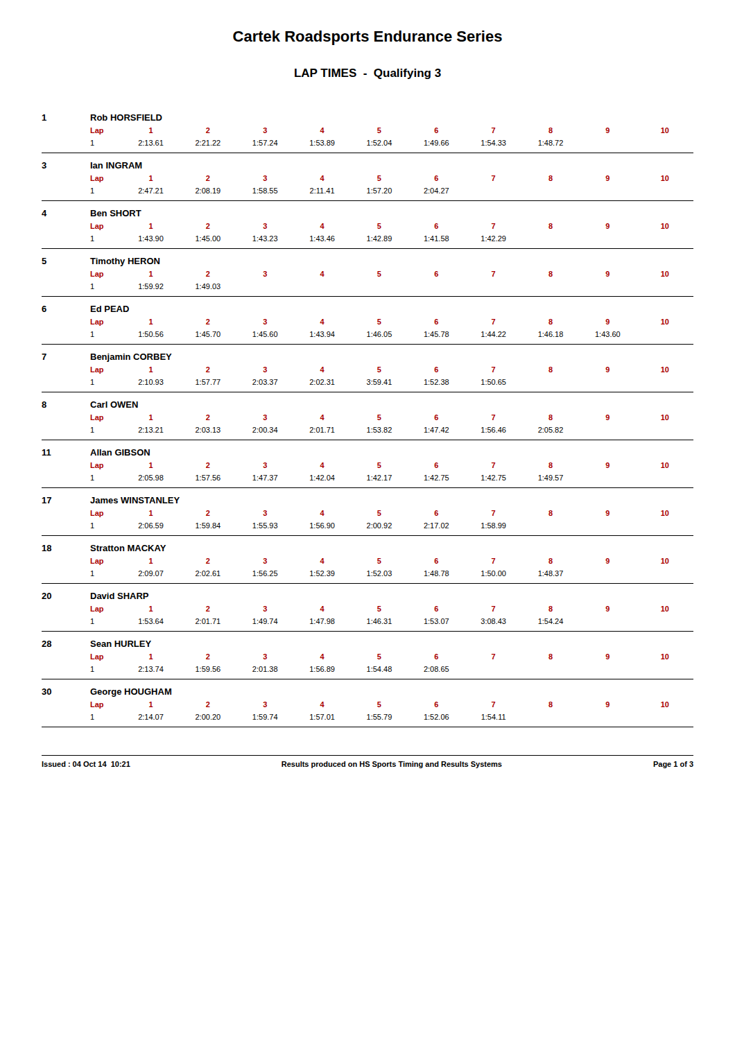Cartek Roadsports Endurance Series
LAP TIMES - Qualifying 3
1 Rob HORSFIELD
| Lap | 1 | 2 | 3 | 4 | 5 | 6 | 7 | 8 | 9 | 10 |
| --- | --- | --- | --- | --- | --- | --- | --- | --- | --- | --- |
| 1 | 2:13.61 | 2:21.22 | 1:57.24 | 1:53.89 | 1:52.04 | 1:49.66 | 1:54.33 | 1:48.72 | | |
3 Ian INGRAM
| Lap | 1 | 2 | 3 | 4 | 5 | 6 | 7 | 8 | 9 | 10 |
| --- | --- | --- | --- | --- | --- | --- | --- | --- | --- | --- |
| 1 | 2:47.21 | 2:08.19 | 1:58.55 | 2:11.41 | 1:57.20 | 2:04.27 | | | | |
4 Ben SHORT
| Lap | 1 | 2 | 3 | 4 | 5 | 6 | 7 | 8 | 9 | 10 |
| --- | --- | --- | --- | --- | --- | --- | --- | --- | --- | --- |
| 1 | 1:43.90 | 1:45.00 | 1:43.23 | 1:43.46 | 1:42.89 | 1:41.58 | 1:42.29 | | | |
5 Timothy HERON
| Lap | 1 | 2 | 3 | 4 | 5 | 6 | 7 | 8 | 9 | 10 |
| --- | --- | --- | --- | --- | --- | --- | --- | --- | --- | --- |
| 1 | 1:59.92 | 1:49.03 | | | | | | | | |
6 Ed PEAD
| Lap | 1 | 2 | 3 | 4 | 5 | 6 | 7 | 8 | 9 | 10 |
| --- | --- | --- | --- | --- | --- | --- | --- | --- | --- | --- |
| 1 | 1:50.56 | 1:45.70 | 1:45.60 | 1:43.94 | 1:46.05 | 1:45.78 | 1:44.22 | 1:46.18 | 1:43.60 | |
7 Benjamin CORBEY
| Lap | 1 | 2 | 3 | 4 | 5 | 6 | 7 | 8 | 9 | 10 |
| --- | --- | --- | --- | --- | --- | --- | --- | --- | --- | --- |
| 1 | 2:10.93 | 1:57.77 | 2:03.37 | 2:02.31 | 3:59.41 | 1:52.38 | 1:50.65 | | | |
8 Carl OWEN
| Lap | 1 | 2 | 3 | 4 | 5 | 6 | 7 | 8 | 9 | 10 |
| --- | --- | --- | --- | --- | --- | --- | --- | --- | --- | --- |
| 1 | 2:13.21 | 2:03.13 | 2:00.34 | 2:01.71 | 1:53.82 | 1:47.42 | 1:56.46 | 2:05.82 | | |
11 Allan GIBSON
| Lap | 1 | 2 | 3 | 4 | 5 | 6 | 7 | 8 | 9 | 10 |
| --- | --- | --- | --- | --- | --- | --- | --- | --- | --- | --- |
| 1 | 2:05.98 | 1:57.56 | 1:47.37 | 1:42.04 | 1:42.17 | 1:42.75 | 1:42.75 | 1:49.57 | | |
17 James WINSTANLEY
| Lap | 1 | 2 | 3 | 4 | 5 | 6 | 7 | 8 | 9 | 10 |
| --- | --- | --- | --- | --- | --- | --- | --- | --- | --- | --- |
| 1 | 2:06.59 | 1:59.84 | 1:55.93 | 1:56.90 | 2:00.92 | 2:17.02 | 1:58.99 | | | |
18 Stratton MACKAY
| Lap | 1 | 2 | 3 | 4 | 5 | 6 | 7 | 8 | 9 | 10 |
| --- | --- | --- | --- | --- | --- | --- | --- | --- | --- | --- |
| 1 | 2:09.07 | 2:02.61 | 1:56.25 | 1:52.39 | 1:52.03 | 1:48.78 | 1:50.00 | 1:48.37 | | |
20 David SHARP
| Lap | 1 | 2 | 3 | 4 | 5 | 6 | 7 | 8 | 9 | 10 |
| --- | --- | --- | --- | --- | --- | --- | --- | --- | --- | --- |
| 1 | 1:53.64 | 2:01.71 | 1:49.74 | 1:47.98 | 1:46.31 | 1:53.07 | 3:08.43 | 1:54.24 | | |
28 Sean HURLEY
| Lap | 1 | 2 | 3 | 4 | 5 | 6 | 7 | 8 | 9 | 10 |
| --- | --- | --- | --- | --- | --- | --- | --- | --- | --- | --- |
| 1 | 2:13.74 | 1:59.56 | 2:01.38 | 1:56.89 | 1:54.48 | 2:08.65 | | | | |
30 George HOUGHAM
| Lap | 1 | 2 | 3 | 4 | 5 | 6 | 7 | 8 | 9 | 10 |
| --- | --- | --- | --- | --- | --- | --- | --- | --- | --- | --- |
| 1 | 2:14.07 | 2:00.20 | 1:59.74 | 1:57.01 | 1:55.79 | 1:52.06 | 1:54.11 | | | |
Issued : 04 Oct 14 10:21 Results produced on HS Sports Timing and Results Systems Page 1 of 3